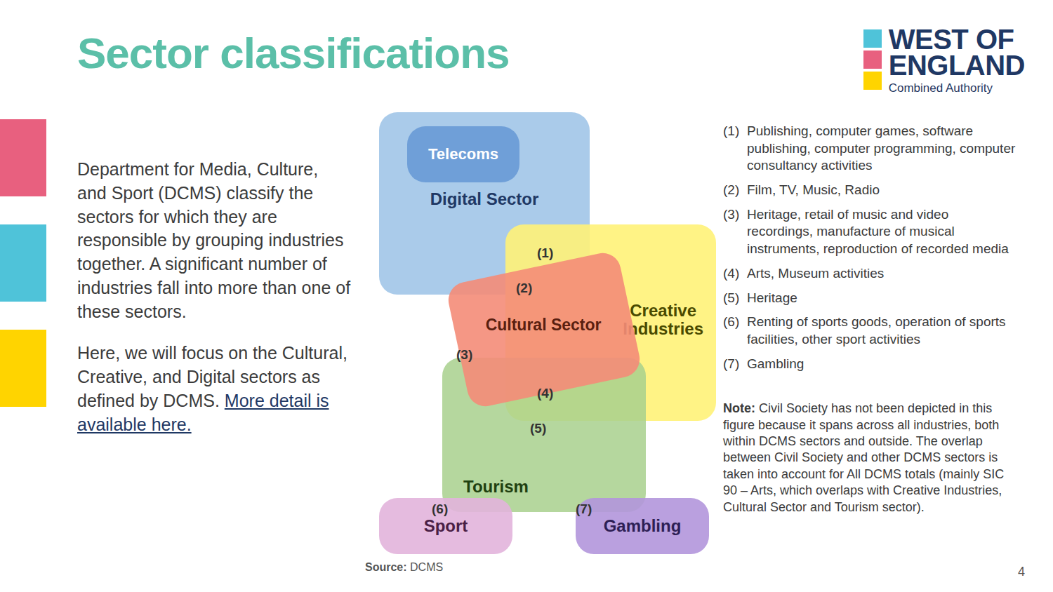Sector classifications
WEST OF
ENGLAND Combined Authority
Department for Media, Culture, and Sport (DCMS) classify the sectors for which they are responsible by grouping industries together. A significant number of industries fall into more than one of these sectors.
Here, we will focus on the Cultural, Creative, and Digital sectors as defined by DCMS. More detail is available here.
Digital Sector
Telecoms
Creative
Industries
Cultural Sector
Tourism
Sport
Gambling
(1)
(2)
(3)
(4)
(5)
(6)
(7)
Source: DCMS
Publishing, computer games, software publishing, computer programming, computer consultancy activities
Film, TV, Music, Radio
Heritage, retail of music and video recordings, manufacture of musical instruments, reproduction of recorded media
Arts, Museum activities
Heritage
Renting of sports goods, operation of sports facilities, other sport activities
Gambling
Note: Civil Society has not been depicted in this figure because it spans across all industries, both within DCMS sectors and outside. The overlap between Civil Society and other DCMS sectors is taken into account for All DCMS totals (mainly SIC 90 – Arts, which overlaps with Creative Industries, Cultural Sector and Tourism sector).
4